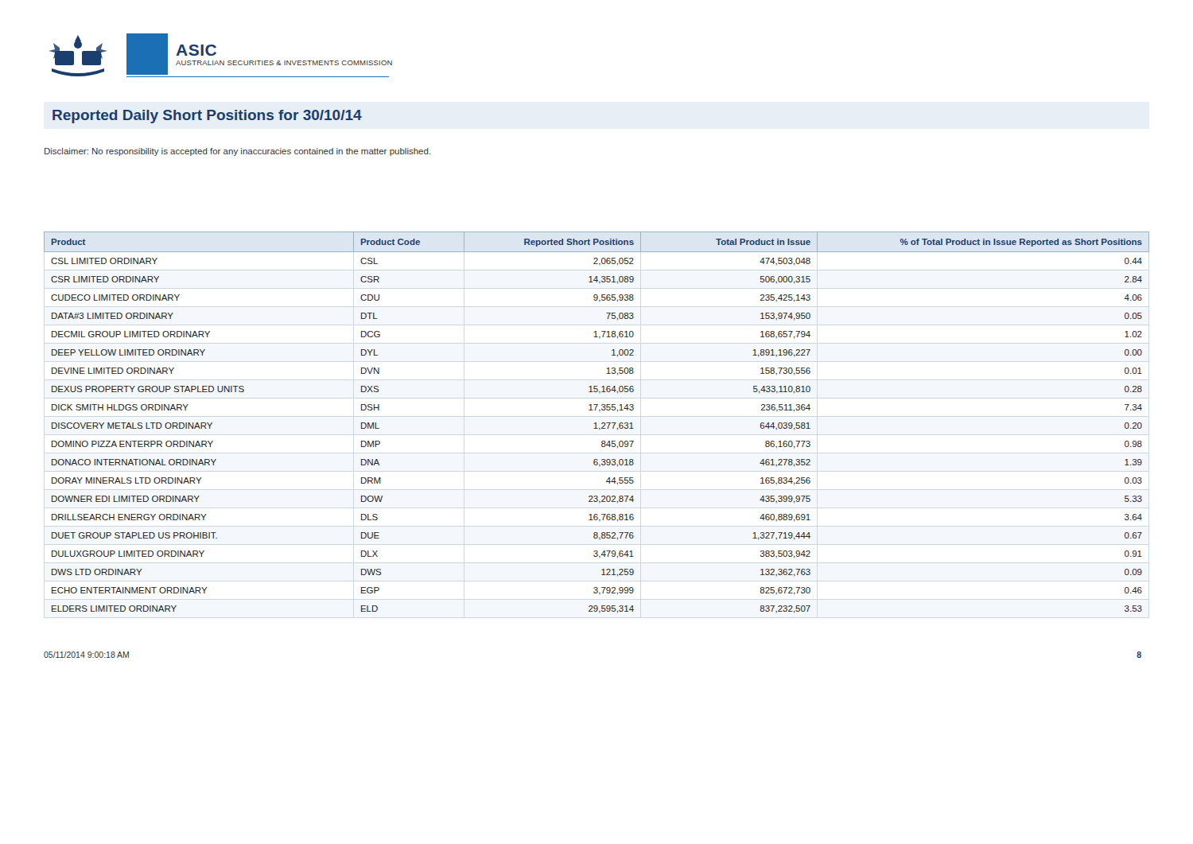ASIC
Australian Securities & Investments Commission
Reported Daily Short Positions for 30/10/14
Disclaimer: No responsibility is accepted for any inaccuracies contained in the matter published.
| Product | Product Code | Reported Short Positions | Total Product in Issue | % of Total Product in Issue Reported as Short Positions |
| --- | --- | --- | --- | --- |
| CSL LIMITED ORDINARY | CSL | 2,065,052 | 474,503,048 | 0.44 |
| CSR LIMITED ORDINARY | CSR | 14,351,089 | 506,000,315 | 2.84 |
| CUDECO LIMITED ORDINARY | CDU | 9,565,938 | 235,425,143 | 4.06 |
| DATA#3 LIMITED ORDINARY | DTL | 75,083 | 153,974,950 | 0.05 |
| DECMIL GROUP LIMITED ORDINARY | DCG | 1,718,610 | 168,657,794 | 1.02 |
| DEEP YELLOW LIMITED ORDINARY | DYL | 1,002 | 1,891,196,227 | 0.00 |
| DEVINE LIMITED ORDINARY | DVN | 13,508 | 158,730,556 | 0.01 |
| DEXUS PROPERTY GROUP STAPLED UNITS | DXS | 15,164,056 | 5,433,110,810 | 0.28 |
| DICK SMITH HLDGS ORDINARY | DSH | 17,355,143 | 236,511,364 | 7.34 |
| DISCOVERY METALS LTD ORDINARY | DML | 1,277,631 | 644,039,581 | 0.20 |
| DOMINO PIZZA ENTERPR ORDINARY | DMP | 845,097 | 86,160,773 | 0.98 |
| DONACO INTERNATIONAL ORDINARY | DNA | 6,393,018 | 461,278,352 | 1.39 |
| DORAY MINERALS LTD ORDINARY | DRM | 44,555 | 165,834,256 | 0.03 |
| DOWNER EDI LIMITED ORDINARY | DOW | 23,202,874 | 435,399,975 | 5.33 |
| DRILLSEARCH ENERGY ORDINARY | DLS | 16,768,816 | 460,889,691 | 3.64 |
| DUET GROUP STAPLED US PROHIBIT. | DUE | 8,852,776 | 1,327,719,444 | 0.67 |
| DULUXGROUP LIMITED ORDINARY | DLX | 3,479,641 | 383,503,942 | 0.91 |
| DWS LTD ORDINARY | DWS | 121,259 | 132,362,763 | 0.09 |
| ECHO ENTERTAINMENT ORDINARY | EGP | 3,792,999 | 825,672,730 | 0.46 |
| ELDERS LIMITED ORDINARY | ELD | 29,595,314 | 837,232,507 | 3.53 |
05/11/2014 9:00:18 AM
8